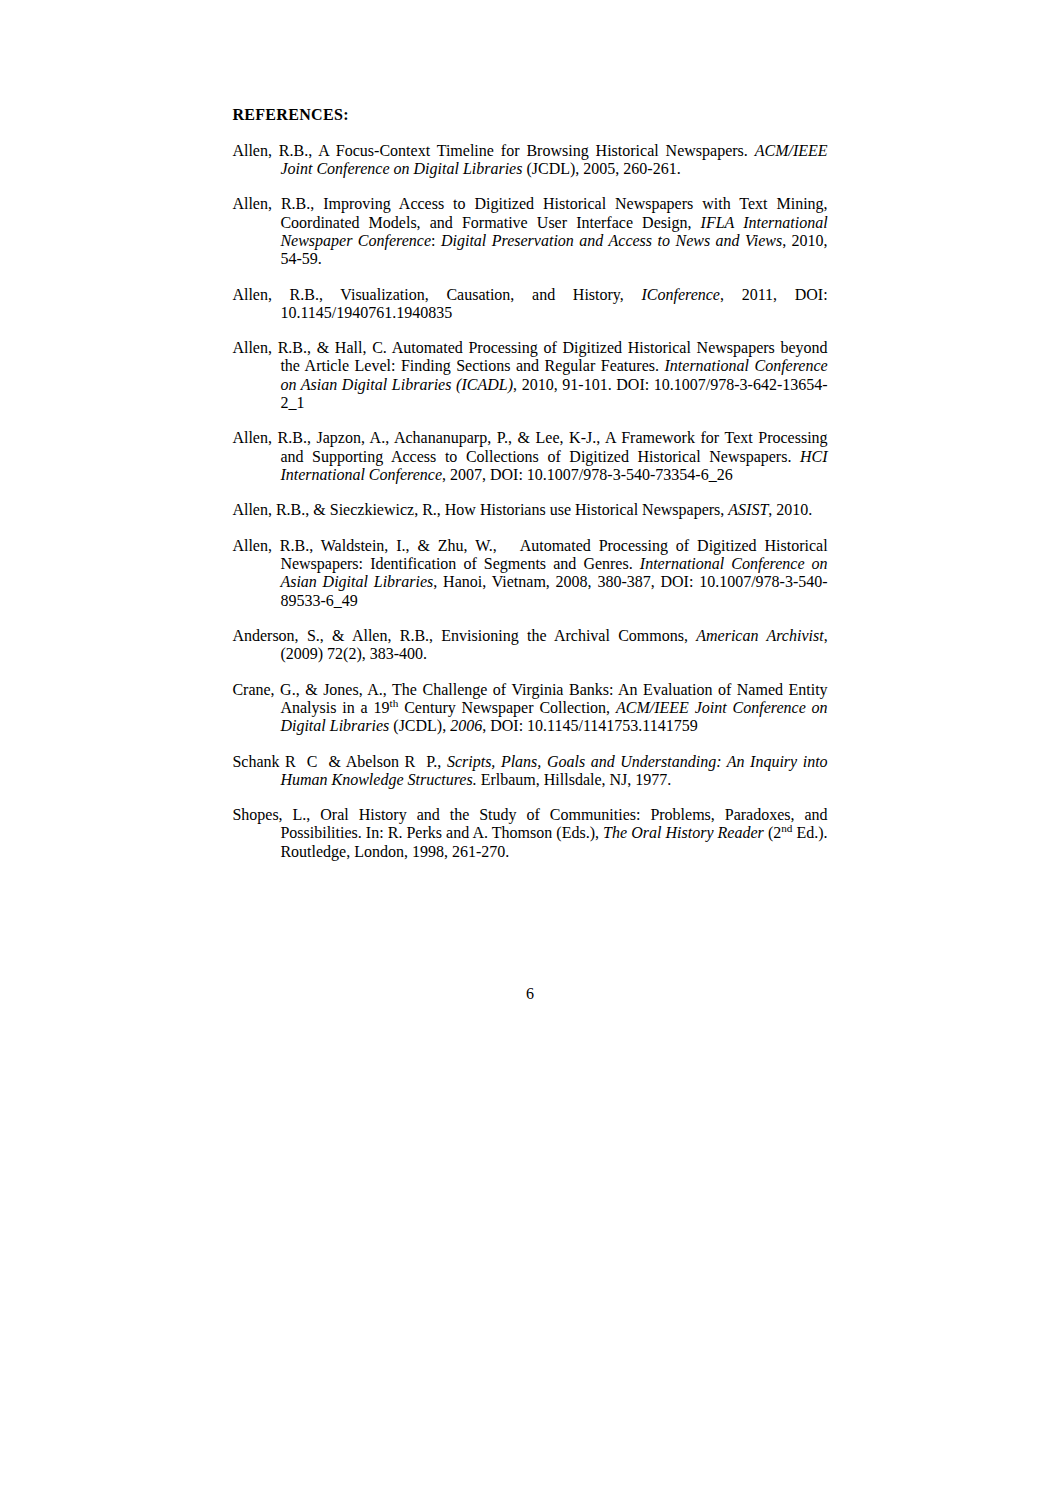REFERENCES:
Allen, R.B., A Focus-Context Timeline for Browsing Historical Newspapers. ACM/IEEE Joint Conference on Digital Libraries (JCDL), 2005, 260-261.
Allen, R.B., Improving Access to Digitized Historical Newspapers with Text Mining, Coordinated Models, and Formative User Interface Design, IFLA International Newspaper Conference: Digital Preservation and Access to News and Views, 2010, 54-59.
Allen, R.B., Visualization, Causation, and History, IConference, 2011, DOI: 10.1145/1940761.1940835
Allen, R.B., & Hall, C. Automated Processing of Digitized Historical Newspapers beyond the Article Level: Finding Sections and Regular Features. International Conference on Asian Digital Libraries (ICADL), 2010, 91-101. DOI: 10.1007/978-3-642-13654-2_1
Allen, R.B., Japzon, A., Achananuparp, P., & Lee, K-J., A Framework for Text Processing and Supporting Access to Collections of Digitized Historical Newspapers. HCI International Conference, 2007, DOI: 10.1007/978-3-540-73354-6_26
Allen, R.B., & Sieczkiewicz, R., How Historians use Historical Newspapers, ASIST, 2010.
Allen, R.B., Waldstein, I., & Zhu, W., Automated Processing of Digitized Historical Newspapers: Identification of Segments and Genres. International Conference on Asian Digital Libraries, Hanoi, Vietnam, 2008, 380-387, DOI: 10.1007/978-3-540-89533-6_49
Anderson, S., & Allen, R.B., Envisioning the Archival Commons, American Archivist, (2009) 72(2), 383-400.
Crane, G., & Jones, A., The Challenge of Virginia Banks: An Evaluation of Named Entity Analysis in a 19th Century Newspaper Collection, ACM/IEEE Joint Conference on Digital Libraries (JCDL), 2006, DOI: 10.1145/1141753.1141759
Schank R C & Abelson R P., Scripts, Plans, Goals and Understanding: An Inquiry into Human Knowledge Structures. Erlbaum, Hillsdale, NJ, 1977.
Shopes, L., Oral History and the Study of Communities: Problems, Paradoxes, and Possibilities. In: R. Perks and A. Thomson (Eds.), The Oral History Reader (2nd Ed.). Routledge, London, 1998, 261-270.
6